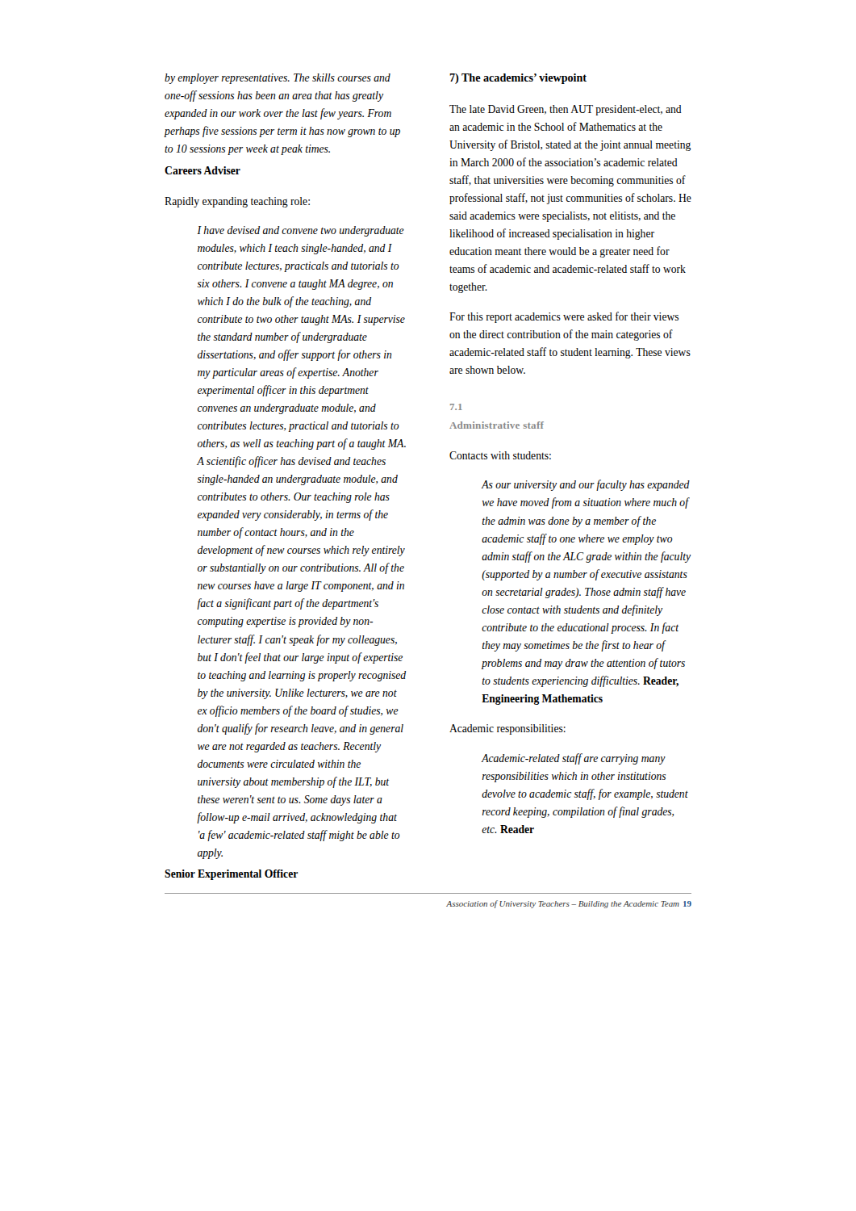by employer representatives. The skills courses and one-off sessions has been an area that has greatly expanded in our work over the last few years. From perhaps five sessions per term it has now grown to up to 10 sessions per week at peak times.
Careers Adviser
Rapidly expanding teaching role:
I have devised and convene two undergraduate modules, which I teach single-handed, and I contribute lectures, practicals and tutorials to six others. I convene a taught MA degree, on which I do the bulk of the teaching, and contribute to two other taught MAs. I supervise the standard number of undergraduate dissertations, and offer support for others in my particular areas of expertise. Another experimental officer in this department convenes an undergraduate module, and contributes lectures, practical and tutorials to others, as well as teaching part of a taught MA. A scientific officer has devised and teaches single-handed an undergraduate module, and contributes to others. Our teaching role has expanded very considerably, in terms of the number of contact hours, and in the development of new courses which rely entirely or substantially on our contributions. All of the new courses have a large IT component, and in fact a significant part of the department's computing expertise is provided by non-lecturer staff. I can't speak for my colleagues, but I don't feel that our large input of expertise to teaching and learning is properly recognised by the university. Unlike lecturers, we are not ex officio members of the board of studies, we don't qualify for research leave, and in general we are not regarded as teachers. Recently documents were circulated within the university about membership of the ILT, but these weren't sent to us. Some days later a follow-up e-mail arrived, acknowledging that 'a few' academic-related staff might be able to apply.
Senior Experimental Officer
7) The academics’ viewpoint
The late David Green, then AUT president-elect, and an academic in the School of Mathematics at the University of Bristol, stated at the joint annual meeting in March 2000 of the association’s academic related staff, that universities were becoming communities of professional staff, not just communities of scholars. He said academics were specialists, not elitists, and the likelihood of increased specialisation in higher education meant there would be a greater need for teams of academic and academic-related staff to work together.
For this report academics were asked for their views on the direct contribution of the main categories of academic-related staff to student learning. These views are shown below.
7.1
Administrative staff
Contacts with students:
As our university and our faculty has expanded we have moved from a situation where much of the admin was done by a member of the academic staff to one where we employ two admin staff on the ALC grade within the faculty (supported by a number of executive assistants on secretarial grades). Those admin staff have close contact with students and definitely contribute to the educational process. In fact they may sometimes be the first to hear of problems and may draw the attention of tutors to students experiencing difficulties. Reader, Engineering Mathematics
Academic responsibilities:
Academic-related staff are carrying many responsibilities which in other institutions devolve to academic staff, for example, student record keeping, compilation of final grades, etc. Reader
Association of University Teachers – Building the Academic Team19